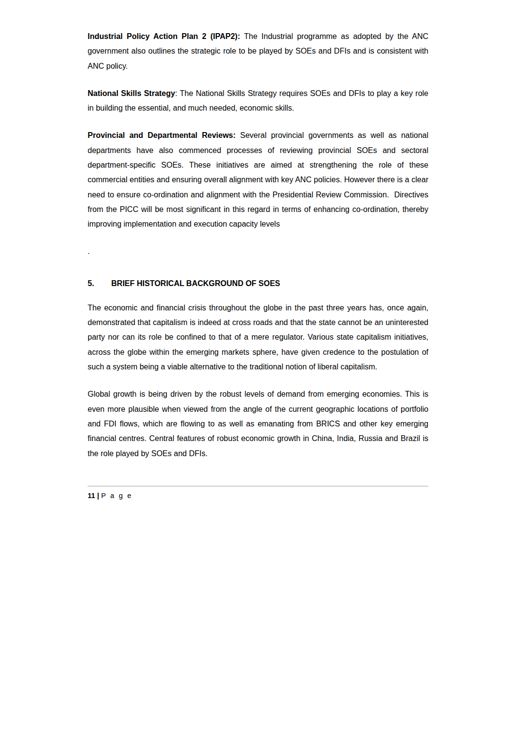Industrial Policy Action Plan 2 (IPAP2): The Industrial programme as adopted by the ANC government also outlines the strategic role to be played by SOEs and DFIs and is consistent with ANC policy.
National Skills Strategy: The National Skills Strategy requires SOEs and DFIs to play a key role in building the essential, and much needed, economic skills.
Provincial and Departmental Reviews: Several provincial governments as well as national departments have also commenced processes of reviewing provincial SOEs and sectoral department-specific SOEs. These initiatives are aimed at strengthening the role of these commercial entities and ensuring overall alignment with key ANC policies. However there is a clear need to ensure co-ordination and alignment with the Presidential Review Commission. Directives from the PICC will be most significant in this regard in terms of enhancing co-ordination, thereby improving implementation and execution capacity levels
.
5. Brief Historical Background of SOEs
The economic and financial crisis throughout the globe in the past three years has, once again, demonstrated that capitalism is indeed at cross roads and that the state cannot be an uninterested party nor can its role be confined to that of a mere regulator. Various state capitalism initiatives, across the globe within the emerging markets sphere, have given credence to the postulation of such a system being a viable alternative to the traditional notion of liberal capitalism.
Global growth is being driven by the robust levels of demand from emerging economies. This is even more plausible when viewed from the angle of the current geographic locations of portfolio and FDI flows, which are flowing to as well as emanating from BRICS and other key emerging financial centres. Central features of robust economic growth in China, India, Russia and Brazil is the role played by SOEs and DFIs.
11 | P a g e